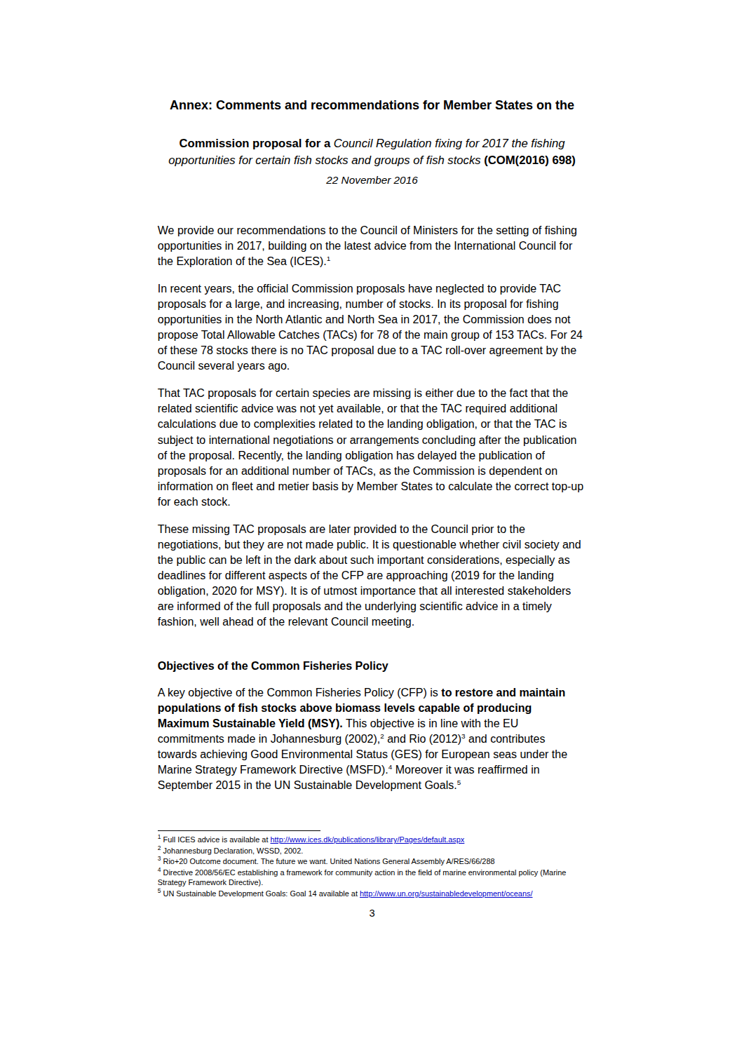Annex: Comments and recommendations for Member States on the
Commission proposal for a Council Regulation fixing for 2017 the fishing opportunities for certain fish stocks and groups of fish stocks (COM(2016) 698)
22 November 2016
We provide our recommendations to the Council of Ministers for the setting of fishing opportunities in 2017, building on the latest advice from the International Council for the Exploration of the Sea (ICES).1
In recent years, the official Commission proposals have neglected to provide TAC proposals for a large, and increasing, number of stocks. In its proposal for fishing opportunities in the North Atlantic and North Sea in 2017, the Commission does not propose Total Allowable Catches (TACs) for 78 of the main group of 153 TACs. For 24 of these 78 stocks there is no TAC proposal due to a TAC roll-over agreement by the Council several years ago.
That TAC proposals for certain species are missing is either due to the fact that the related scientific advice was not yet available, or that the TAC required additional calculations due to complexities related to the landing obligation, or that the TAC is subject to international negotiations or arrangements concluding after the publication of the proposal. Recently, the landing obligation has delayed the publication of proposals for an additional number of TACs, as the Commission is dependent on information on fleet and metier basis by Member States to calculate the correct top-up for each stock.
These missing TAC proposals are later provided to the Council prior to the negotiations, but they are not made public. It is questionable whether civil society and the public can be left in the dark about such important considerations, especially as deadlines for different aspects of the CFP are approaching (2019 for the landing obligation, 2020 for MSY). It is of utmost importance that all interested stakeholders are informed of the full proposals and the underlying scientific advice in a timely fashion, well ahead of the relevant Council meeting.
Objectives of the Common Fisheries Policy
A key objective of the Common Fisheries Policy (CFP) is to restore and maintain populations of fish stocks above biomass levels capable of producing Maximum Sustainable Yield (MSY). This objective is in line with the EU commitments made in Johannesburg (2002),2 and Rio (2012)3 and contributes towards achieving Good Environmental Status (GES) for European seas under the Marine Strategy Framework Directive (MSFD).4 Moreover it was reaffirmed in September 2015 in the UN Sustainable Development Goals.5
1 Full ICES advice is available at http://www.ices.dk/publications/library/Pages/default.aspx
2 Johannesburg Declaration, WSSD, 2002.
3 Rio+20 Outcome document. The future we want. United Nations General Assembly A/RES/66/288
4 Directive 2008/56/EC establishing a framework for community action in the field of marine environmental policy (Marine Strategy Framework Directive).
5 UN Sustainable Development Goals: Goal 14 available at http://www.un.org/sustainabledevelopment/oceans/
3